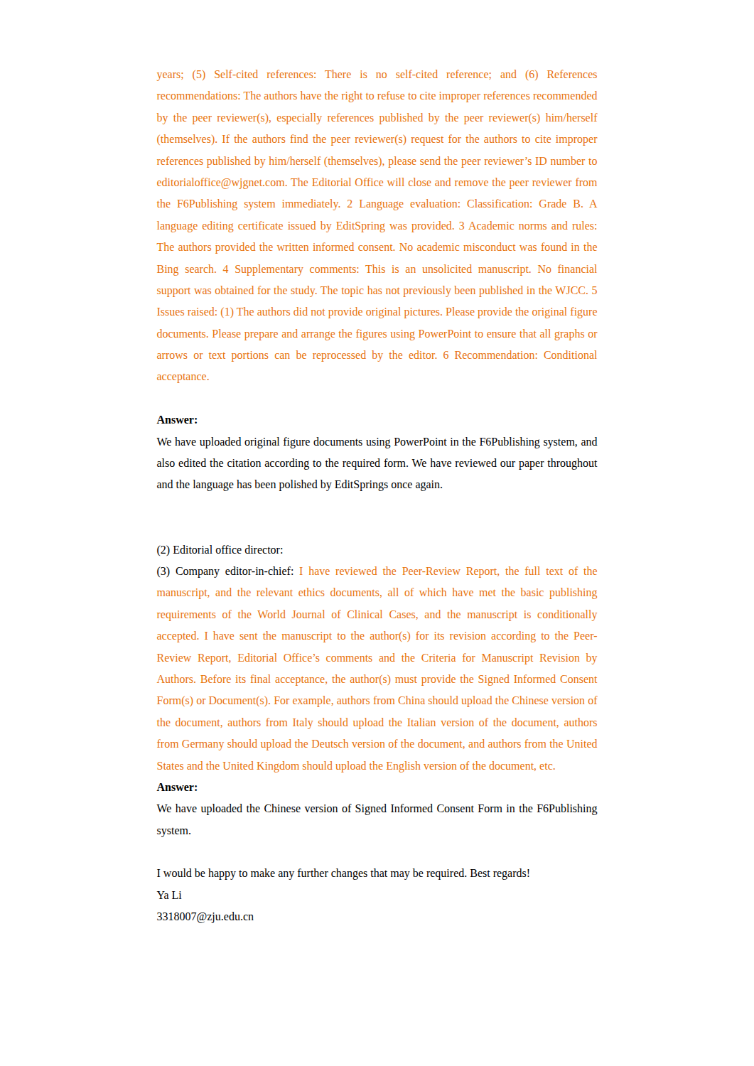years; (5) Self-cited references: There is no self-cited reference; and (6) References recommendations: The authors have the right to refuse to cite improper references recommended by the peer reviewer(s), especially references published by the peer reviewer(s) him/herself (themselves). If the authors find the peer reviewer(s) request for the authors to cite improper references published by him/herself (themselves), please send the peer reviewer’s ID number to editorialoffice@wjgnet.com. The Editorial Office will close and remove the peer reviewer from the F6Publishing system immediately. 2 Language evaluation: Classification: Grade B. A language editing certificate issued by EditSpring was provided. 3 Academic norms and rules: The authors provided the written informed consent. No academic misconduct was found in the Bing search. 4 Supplementary comments: This is an unsolicited manuscript. No financial support was obtained for the study. The topic has not previously been published in the WJCC. 5 Issues raised: (1) The authors did not provide original pictures. Please provide the original figure documents. Please prepare and arrange the figures using PowerPoint to ensure that all graphs or arrows or text portions can be reprocessed by the editor. 6 Recommendation: Conditional acceptance.
Answer:
We have uploaded original figure documents using PowerPoint in the F6Publishing system, and also edited the citation according to the required form. We have reviewed our paper throughout and the language has been polished by EditSprings once again.
(2) Editorial office director:
(3) Company editor-in-chief: I have reviewed the Peer-Review Report, the full text of the manuscript, and the relevant ethics documents, all of which have met the basic publishing requirements of the World Journal of Clinical Cases, and the manuscript is conditionally accepted. I have sent the manuscript to the author(s) for its revision according to the Peer-Review Report, Editorial Office’s comments and the Criteria for Manuscript Revision by Authors. Before its final acceptance, the author(s) must provide the Signed Informed Consent Form(s) or Document(s). For example, authors from China should upload the Chinese version of the document, authors from Italy should upload the Italian version of the document, authors from Germany should upload the Deutsch version of the document, and authors from the United States and the United Kingdom should upload the English version of the document, etc.
Answer:
We have uploaded the Chinese version of Signed Informed Consent Form in the F6Publishing system.
I would be happy to make any further changes that may be required. Best regards!
Ya Li
3318007@zju.edu.cn